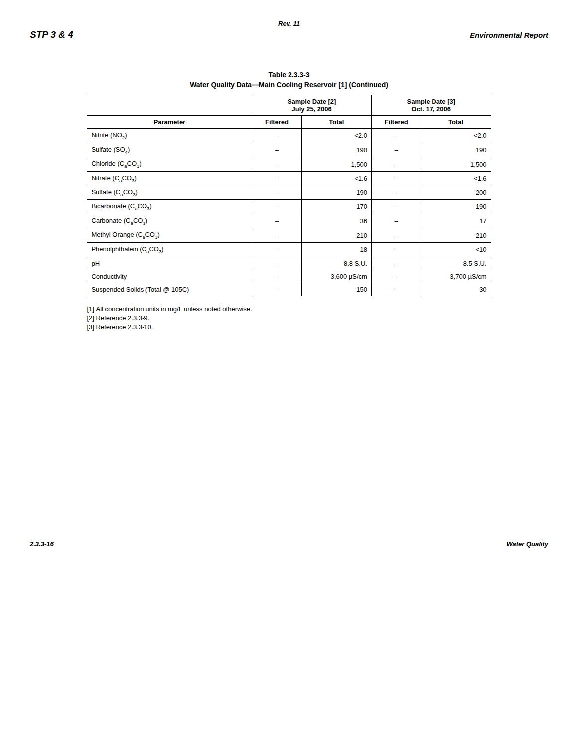Rev. 11
STP 3 & 4
Environmental Report
Table 2.3.3-3
Water Quality Data—Main Cooling Reservoir [1] (Continued)
| | Sample Date [2] July 25, 2006 | Sample Date [3] Oct. 17, 2006 |
| --- | --- | --- |
| Parameter | Filtered | Total | Filtered | Total |
| Nitrite (NO 2 ) | – | <2.0 | – | <2.0 |
| Sulfate (SO 4 ) | – | 190 | – | 190 |
| Chloride (C a CO 3 ) | – | 1,500 | – | 1,500 |
| Nitrate (C a CO 3 ) | – | <1.6 | – | <1.6 |
| Sulfate (C a CO 3 ) | – | 190 | – | 200 |
| Bicarbonate (C a CO 3 ) | – | 170 | – | 190 |
| Carbonate (C a CO 3 ) | – | 36 | – | 17 |
| Methyl Orange (C a CO 3 ) | – | 210 | – | 210 |
| Phenolphthalein (C a CO 3 ) | – | 18 | – | <10 |
| pH | – | 8.8 S.U. | – | 8.5 S.U. |
| Conductivity | – | 3,600 µS/cm | – | 3,700 µS/cm |
| Suspended Solids (Total @ 105C) | – | 150 | – | 30 |
[1] All concentration units in mg/L unless noted otherwise.
[2] Reference 2.3.3-9.
[3] Reference 2.3.3-10.
2.3.3-16
Water Quality